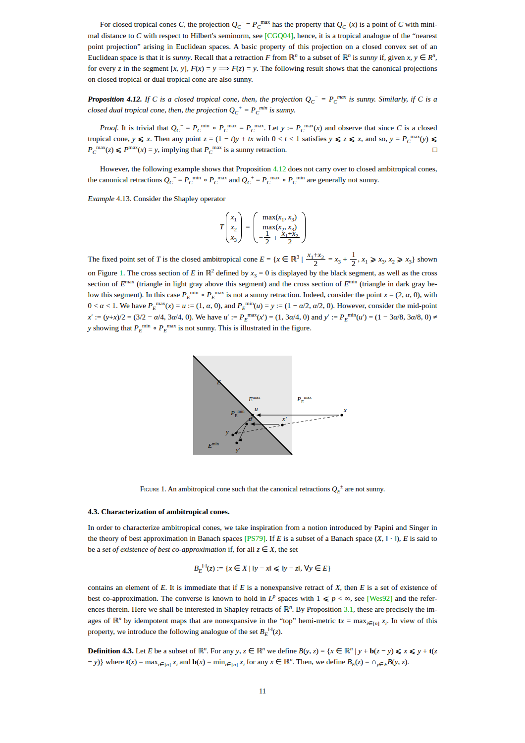For closed tropical cones C, the projection QC− = PCmax has the property that QC−(x) is a point of C with minimal distance to C with respect to Hilbert's seminorm, see [CGQ04], hence, it is a tropical analogue of the “nearest point projection” arising in Euclidean spaces. A basic property of this projection on a closed convex set of an Euclidean space is that it is sunny. Recall that a retraction F from ℝn to a subset of ℝn is sunny if, given x, y ∈ Rn, for every z in the segment [x, y], F(x) = y ⟹ F(z) = y. The following result shows that the canonical projections on closed tropical or dual tropical cone are also sunny.
Proposition 4.12. If C is a closed tropical cone, then, the projection QC− = PCmax is sunny. Similarly, if C is a closed dual tropical cone, then, the projection QC+ = PCmin is sunny.
Proof. It is trivial that QC− = PCmin ∘ PCmax = PCmax. Let y := PCmax(x) and observe that since C is a closed tropical cone, y ⩽ x. Then any point z = (1 − t)y + tx with 0 < t < 1 satisfies y ⩽ z ⩽ x, and so, y = PCmax(y) ⩽ PCmax(z) ⩽ Pmax(x) = y, implying that PCmax is a sunny retraction. □
However, the following example shows that Proposition 4.12 does not carry over to closed ambitropical cones, the canonical retractions QC− = PCmin ∘ PCmax and QC+ = PCmax ∘ PCmin are generally not sunny.
Example 4.13. Consider the Shapley operator
T x1 x2 x3 = max(x1, x3) max(x2, x3) −12 + x1+x22
The fixed point set of T is the closed ambitropical cone E = {x ∈ ℝ3 | x1+x22 = x3 + 12, x1 ⩾ x3, x2 ⩾ x3} shown on Figure 1. The cross section of E in ℝ2 defined by x3 = 0 is displayed by the black segment, as well as the cross section of Emax (triangle in light gray above this segment) and the cross section of Emin (triangle in dark gray below this segment). In this case PEmin ∘ PEmax is not a sunny retraction. Indeed, consider the point x = (2, α, 0), with 0 < α < 1. We have PEmax(x) = u := (1, α, 0), and PEmin(u) = y := (1 − α/2, α/2, 0). However, consider the mid-point x′ := (y+x)/2 = (3/2 − α/4, 3α/4, 0). We have u′ := PEmax(x′) = (1, 3α/4, 0) and y′ := PEmin(u′) = (1 − 3α/8, 3α/8, 0) ≠ y showing that PEmin ∘ PEmax is not sunny. This is illustrated in the figure.
E Emax Emin u u′ y y′ x x′ PEmax PEmin
Figure 1. An ambitropical cone such that the canonical retractions QE± are not sunny.
4.3. Characterization of ambitropical cones.
In order to characterize ambitropical cones, we take inspiration from a notion introduced by Papini and Singer in the theory of best approximation in Banach spaces [PS79]. If E is a subset of a Banach space (X, ‖ · ‖), E is said to be a set of existence of best co-approximation if, for all z ∈ X, the set
BE‖·‖(z) := {x ∈ X | ‖y − x‖ ⩽ ‖y − z‖, ∀y ∈ E}
contains an element of E. It is immediate that if E is a nonexpansive retract of X, then E is a set of existence of best co-approximation. The converse is known to hold in Lp spaces with 1 ⩽ p < ∞, see [Wes92] and the references therein. Here we shall be interested in Shapley retracts of ℝn. By Proposition 3.1, these are precisely the images of ℝn by idempotent maps that are nonexpansive in the “top” hemi-metric tx = maxi∈[n] xi. In view of this property, we introduce the following analogue of the set BE‖·‖(z).
Definition 4.3. Let E be a subset of ℝn. For any y, z ∈ ℝn we define B(y, z) = {x ∈ ℝn | y + b(z − y) ⩽ x ⩽ y + t(z − y)} where t(x) = maxi∈[n] xi and b(x) = mini∈[n] xi for any x ∈ ℝn. Then, we define BE(z) = ∩y∈EB(y, z).
11